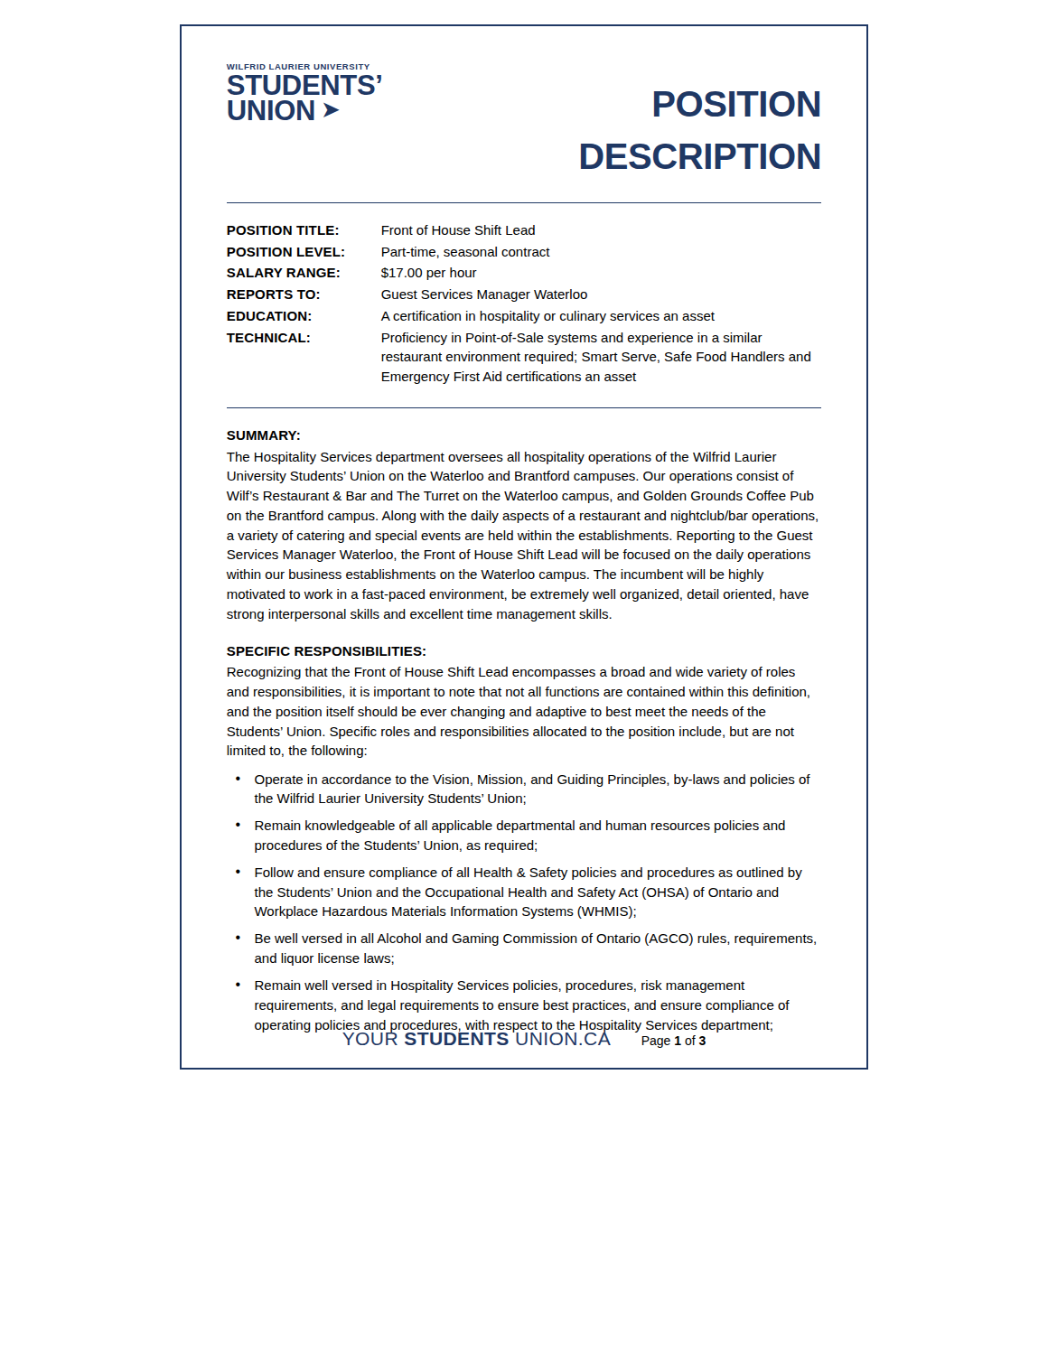WILFRID LAURIER UNIVERSITY
STUDENTS’
UNION ➤
POSITION DESCRIPTION
| POSITION TITLE: | Front of House Shift Lead |
| POSITION LEVEL: | Part-time, seasonal contract |
| SALARY RANGE: | $17.00 per hour |
| REPORTS TO: | Guest Services Manager Waterloo |
| EDUCATION: | A certification in hospitality or culinary services an asset |
| TECHNICAL: | Proficiency in Point-of-Sale systems and experience in a similar restaurant environment required; Smart Serve, Safe Food Handlers and Emergency First Aid certifications an asset |
SUMMARY:
The Hospitality Services department oversees all hospitality operations of the Wilfrid Laurier University Students’ Union on the Waterloo and Brantford campuses. Our operations consist of Wilf’s Restaurant & Bar and The Turret on the Waterloo campus, and Golden Grounds Coffee Pub on the Brantford campus. Along with the daily aspects of a restaurant and nightclub/bar operations, a variety of catering and special events are held within the establishments. Reporting to the Guest Services Manager Waterloo, the Front of House Shift Lead will be focused on the daily operations within our business establishments on the Waterloo campus. The incumbent will be highly motivated to work in a fast-paced environment, be extremely well organized, detail oriented, have strong interpersonal skills and excellent time management skills.
SPECIFIC RESPONSIBILITIES:
Recognizing that the Front of House Shift Lead encompasses a broad and wide variety of roles and responsibilities, it is important to note that not all functions are contained within this definition, and the position itself should be ever changing and adaptive to best meet the needs of the Students’ Union. Specific roles and responsibilities allocated to the position include, but are not limited to, the following:
Operate in accordance to the Vision, Mission, and Guiding Principles, by-laws and policies of the Wilfrid Laurier University Students’ Union;
Remain knowledgeable of all applicable departmental and human resources policies and procedures of the Students’ Union, as required;
Follow and ensure compliance of all Health & Safety policies and procedures as outlined by the Students’ Union and the Occupational Health and Safety Act (OHSA) of Ontario and Workplace Hazardous Materials Information Systems (WHMIS);
Be well versed in all Alcohol and Gaming Commission of Ontario (AGCO) rules, requirements, and liquor license laws;
Remain well versed in Hospitality Services policies, procedures, risk management requirements, and legal requirements to ensure best practices, and ensure compliance of operating policies and procedures, with respect to the Hospitality Services department;
YOUR STUDENTS UNION.CA
Page 1 of 3